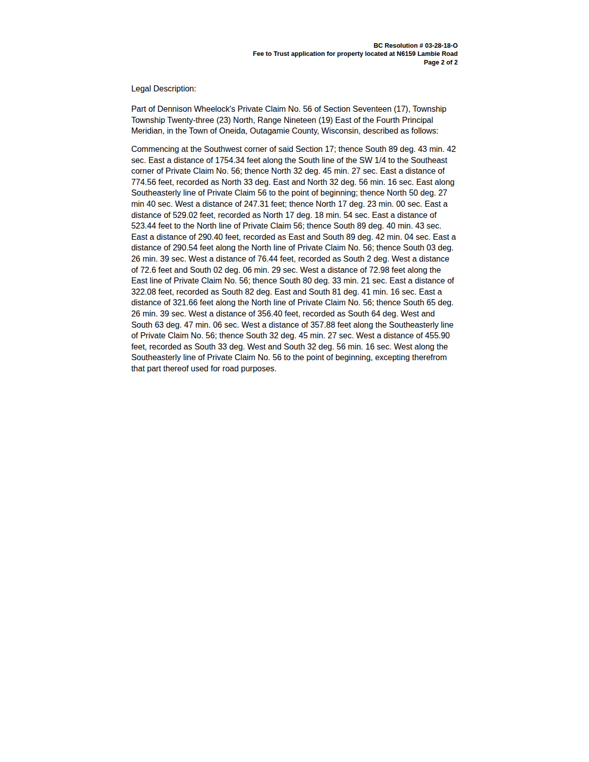BC Resolution # 03-28-18-O
Fee to Trust application for property located at N6159 Lambie Road
Page 2 of 2
Legal Description:
Part of Dennison Wheelock's Private Claim No. 56 of Section Seventeen (17), Township Township Twenty-three (23) North, Range Nineteen (19) East of the Fourth Principal Meridian, in the Town of Oneida, Outagamie County, Wisconsin, described as follows:
Commencing at the Southwest corner of said Section 17; thence South 89 deg. 43 min. 42 sec. East a distance of 1754.34 feet along the South line of the SW 1/4 to the Southeast corner of Private Claim No. 56; thence North 32 deg. 45 min. 27 sec. East a distance of 774.56 feet, recorded as North 33 deg. East and North 32 deg. 56 min. 16 sec. East along Southeasterly line of Private Claim 56 to the point of beginning; thence North 50 deg. 27 min 40 sec. West a distance of 247.31 feet; thence North 17 deg. 23 min. 00 sec. East a distance of 529.02 feet, recorded as North 17 deg. 18 min. 54 sec. East a distance of 523.44 feet to the North line of Private Claim 56; thence South 89 deg. 40 min. 43 sec. East a distance of 290.40 feet, recorded as East and South 89 deg. 42 min. 04 sec. East a distance of 290.54 feet along the North line of Private Claim No. 56; thence South 03 deg. 26 min. 39 sec. West a distance of 76.44 feet, recorded as South 2 deg. West a distance of 72.6 feet and South 02 deg. 06 min. 29 sec. West a distance of 72.98 feet along the East line of Private Claim No. 56; thence South 80 deg. 33 min. 21 sec. East a distance of 322.08 feet, recorded as South 82 deg. East and South 81 deg. 41 min. 16 sec. East a distance of 321.66 feet along the North line of Private Claim No. 56; thence South 65 deg. 26 min. 39 sec. West a distance of 356.40 feet, recorded as South 64 deg. West and South 63 deg. 47 min. 06 sec. West a distance of 357.88 feet along the Southeasterly line of Private Claim No. 56; thence South 32 deg. 45 min. 27 sec. West a distance of 455.90 feet, recorded as South 33 deg. West and South 32 deg. 56 min. 16 sec. West along the Southeasterly line of Private Claim No. 56 to the point of beginning, excepting therefrom that part thereof used for road purposes.